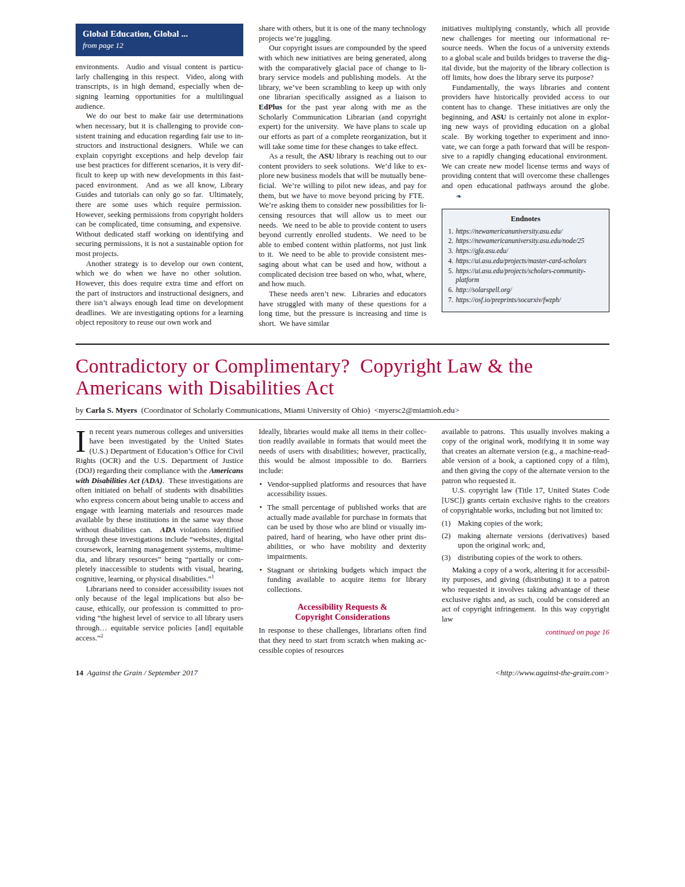Global Education, Global ...
from page 12
environments. Audio and visual content is particularly challenging in this respect. Video, along with transcripts, is in high demand, especially when designing learning opportunities for a multilingual audience.
We do our best to make fair use determinations when necessary, but it is challenging to provide consistent training and education regarding fair use to instructors and instructional designers. While we can explain copyright exceptions and help develop fair use best practices for different scenarios, it is very difficult to keep up with new developments in this fast-paced environment. And as we all know, Library Guides and tutorials can only go so far. Ultimately, there are some uses which require permission. However, seeking permissions from copyright holders can be complicated, time consuming, and expensive. Without dedicated staff working on identifying and securing permissions, it is not a sustainable option for most projects.
Another strategy is to develop our own content, which we do when we have no other solution. However, this does require extra time and effort on the part of instructors and instructional designers, and there isn’t always enough lead time on development deadlines. We are investigating options for a learning object repository to reuse our own work and
share with others, but it is one of the many technology projects we’re juggling.
Our copyright issues are compounded by the speed with which new initiatives are being generated, along with the comparatively glacial pace of change to library service models and publishing models. At the library, we’ve been scrambling to keep up with only one librarian specifically assigned as a liaison to EdPlus for the past year along with me as the Scholarly Communication Librarian (and copyright expert) for the university. We have plans to scale up our efforts as part of a complete reorganization, but it will take some time for these changes to take effect.
As a result, the ASU library is reaching out to our content providers to seek solutions. We’d like to explore new business models that will be mutually beneficial. We’re willing to pilot new ideas, and pay for them, but we have to move beyond pricing by FTE. We’re asking them to consider new possibilities for licensing resources that will allow us to meet our needs. We need to be able to provide content to users beyond currently enrolled students. We need to be able to embed content within platforms, not just link to it. We need to be able to provide consistent messaging about what can be used and how, without a complicated decision tree based on who, what, where, and how much.
These needs aren’t new. Libraries and educators have struggled with many of these questions for a long time, but the pressure is increasing and time is short. We have similar
initiatives multiplying constantly, which all provide new challenges for meeting our informational resource needs. When the focus of a university extends to a global scale and builds bridges to traverse the digital divide, but the majority of the library collection is off limits, how does the library serve its purpose?
Fundamentally, the ways libraries and content providers have historically provided access to our content has to change. These initiatives are only the beginning, and ASU is certainly not alone in exploring new ways of providing education on a global scale. By working together to experiment and innovate, we can forge a path forward that will be responsive to a rapidly changing educational environment. We can create new model license terms and ways of providing content that will overcome these challenges and open educational pathways around the globe.❧
Endnotes
1. https://newamericanuniversity.asu.edu/
2. https://newamericanuniversity.asu.edu/node/25
3. https://gfa.asu.edu/
4. https://ui.asu.edu/projects/master-card-scholars
5. https://ui.asu.edu/projects/scholars-community-platform
6. http://solarspell.org/
7. https://osf.io/preprints/socarxiv/fwzph/
Contradictory or Complimentary? Copyright Law & the Americans with Disabilities Act
by Carla S. Myers (Coordinator of Scholarly Communications, Miami University of Ohio) <myersc2@miamioh.edu>
In recent years numerous colleges and universities have been investigated by the United States (U.S.) Department of Education’s Office for Civil Rights (OCR) and the U.S. Department of Justice (DOJ) regarding their compliance with the Americans with Disabilities Act (ADA). These investigations are often initiated on behalf of students with disabilities who express concern about being unable to access and engage with learning materials and resources made available by these institutions in the same way those without disabilities can. ADA violations identified through these investigations include “websites, digital coursework, learning management systems, multimedia, and library resources” being “partially or completely inaccessible to students with visual, hearing, cognitive, learning, or physical disabilities.”1
Librarians need to consider accessibility issues not only because of the legal implications but also because, ethically, our profession is committed to providing “the highest level of service to all library users through… equitable service policies [and] equitable access.”2
Ideally, libraries would make all items in their collection readily available in formats that would meet the needs of users with disabilities; however, practically, this would be almost impossible to do. Barriers include:
Vendor-supplied platforms and resources that have accessibility issues.
The small percentage of published works that are actually made available for purchase in formats that can be used by those who are blind or visually impaired, hard of hearing, who have other print disabilities, or who have mobility and dexterity impairments.
Stagnant or shrinking budgets which impact the funding available to acquire items for library collections.
Accessibility Requests &
Copyright Considerations
In response to these challenges, librarians often find that they need to start from scratch when making accessible copies of resources
available to patrons. This usually involves making a copy of the original work, modifying it in some way that creates an alternate version (e.g., a machine-readable version of a book, a captioned copy of a film), and then giving the copy of the alternate version to the patron who requested it.
U.S. copyright law (Title 17, United States Code [USC]) grants certain exclusive rights to the creators of copyrightable works, including but not limited to:
(1) Making copies of the work;
(2) making alternate versions (derivatives) based upon the original work; and,
(3) distributing copies of the work to others.
Making a copy of a work, altering it for accessibility purposes, and giving (distributing) it to a patron who requested it involves taking advantage of these exclusive rights and, as such, could be considered an act of copyright infringement. In this way copyright law
continued on page 16
14 Against the Grain / September 2017
<http://www.against-the-grain.com>